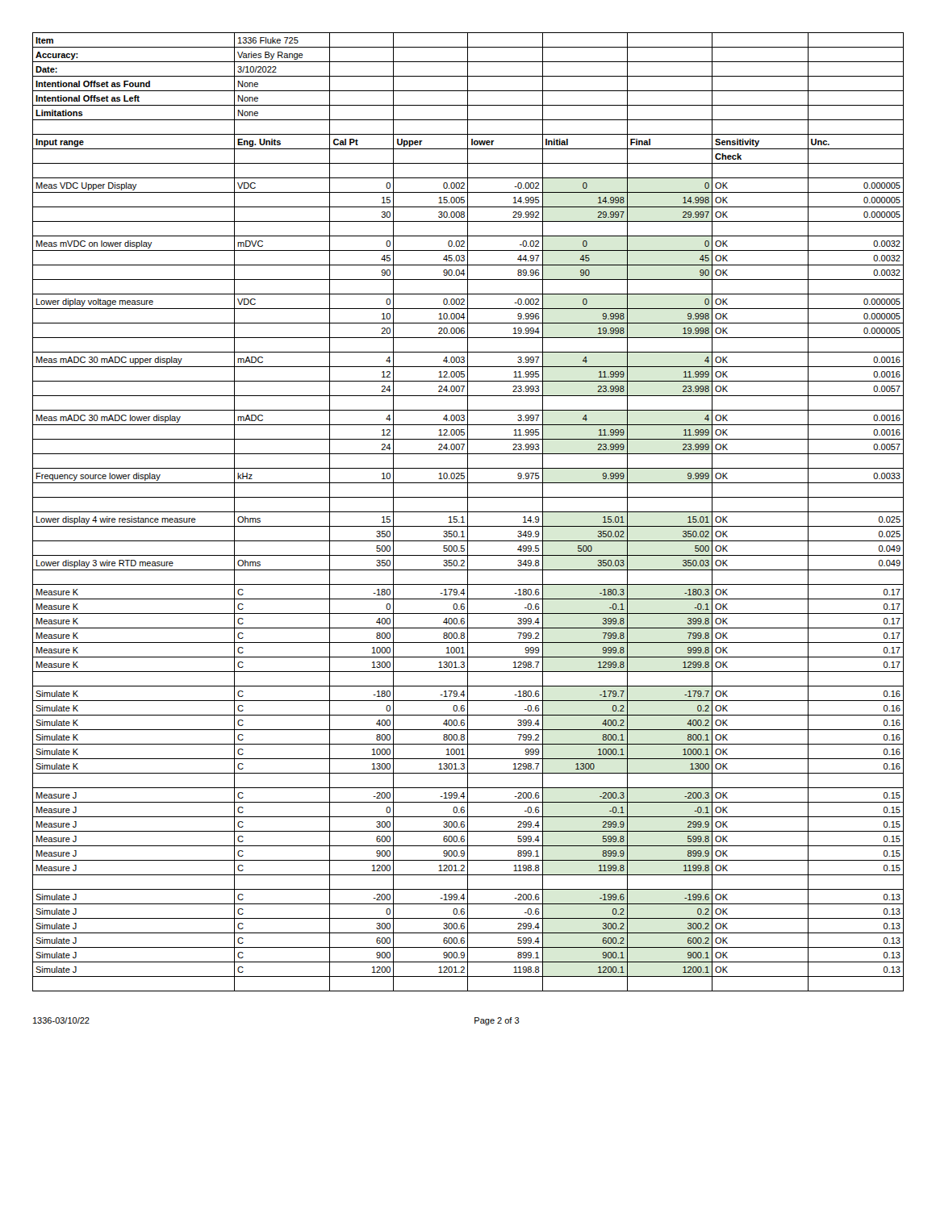| Item | 1336 Fluke 725 | | | | | | | |
| Accuracy: | Varies By Range | | | | | | | |
| Date: | 3/10/2022 | | | | | | | |
| Intentional Offset as Found | None | | | | | | | |
| Intentional Offset as Left | None | | | | | | | |
| Limitations | None | | | | | | | |
| Input range | Eng. Units | Cal Pt | Upper | lower | Initial | Final | Sensitivity | Unc. |
| | | | | | | | Check | |
| Meas VDC Upper Display | VDC | 0 | 0.002 | -0.002 | 0 | 0 | OK | 0.000005 |
| | | 15 | 15.005 | 14.995 | 14.998 | 14.998 | OK | 0.000005 |
| | | 30 | 30.008 | 29.992 | 29.997 | 29.997 | OK | 0.000005 |
| Meas mVDC on lower display | mDVC | 0 | 0.02 | -0.02 | 0 | 0 | OK | 0.0032 |
| | | 45 | 45.03 | 44.97 | 45 | 45 | OK | 0.0032 |
| | | 90 | 90.04 | 89.96 | 90 | 90 | OK | 0.0032 |
| Lower diplay voltage measure | VDC | 0 | 0.002 | -0.002 | 0 | 0 | OK | 0.000005 |
| | | 10 | 10.004 | 9.996 | 9.998 | 9.998 | OK | 0.000005 |
| | | 20 | 20.006 | 19.994 | 19.998 | 19.998 | OK | 0.000005 |
| Meas mADC 30 mADC upper display | mADC | 4 | 4.003 | 3.997 | 4 | 4 | OK | 0.0016 |
| | | 12 | 12.005 | 11.995 | 11.999 | 11.999 | OK | 0.0016 |
| | | 24 | 24.007 | 23.993 | 23.998 | 23.998 | OK | 0.0057 |
| Meas mADC 30 mADC lower display | mADC | 4 | 4.003 | 3.997 | 4 | 4 | OK | 0.0016 |
| | | 12 | 12.005 | 11.995 | 11.999 | 11.999 | OK | 0.0016 |
| | | 24 | 24.007 | 23.993 | 23.999 | 23.999 | OK | 0.0057 |
| Frequency source lower display | kHz | 10 | 10.025 | 9.975 | 9.999 | 9.999 | OK | 0.0033 |
| Lower display 4 wire resistance measure | Ohms | 15 | 15.1 | 14.9 | 15.01 | 15.01 | OK | 0.025 |
| | | 350 | 350.1 | 349.9 | 350.02 | 350.02 | OK | 0.025 |
| | | 500 | 500.5 | 499.5 | 500 | 500 | OK | 0.049 |
| Lower display 3 wire RTD measure | Ohms | 350 | 350.2 | 349.8 | 350.03 | 350.03 | OK | 0.049 |
| Measure K | C | -180 | -179.4 | -180.6 | -180.3 | -180.3 | OK | 0.17 |
| Measure K | C | 0 | 0.6 | -0.6 | -0.1 | -0.1 | OK | 0.17 |
| Measure K | C | 400 | 400.6 | 399.4 | 399.8 | 399.8 | OK | 0.17 |
| Measure K | C | 800 | 800.8 | 799.2 | 799.8 | 799.8 | OK | 0.17 |
| Measure K | C | 1000 | 1001 | 999 | 999.8 | 999.8 | OK | 0.17 |
| Measure K | C | 1300 | 1301.3 | 1298.7 | 1299.8 | 1299.8 | OK | 0.17 |
| Simulate K | C | -180 | -179.4 | -180.6 | -179.7 | -179.7 | OK | 0.16 |
| Simulate K | C | 0 | 0.6 | -0.6 | 0.2 | 0.2 | OK | 0.16 |
| Simulate K | C | 400 | 400.6 | 399.4 | 400.2 | 400.2 | OK | 0.16 |
| Simulate K | C | 800 | 800.8 | 799.2 | 800.1 | 800.1 | OK | 0.16 |
| Simulate K | C | 1000 | 1001 | 999 | 1000.1 | 1000.1 | OK | 0.16 |
| Simulate K | C | 1300 | 1301.3 | 1298.7 | 1300 | 1300 | OK | 0.16 |
| Measure J | C | -200 | -199.4 | -200.6 | -200.3 | -200.3 | OK | 0.15 |
| Measure J | C | 0 | 0.6 | -0.6 | -0.1 | -0.1 | OK | 0.15 |
| Measure J | C | 300 | 300.6 | 299.4 | 299.9 | 299.9 | OK | 0.15 |
| Measure J | C | 600 | 600.6 | 599.4 | 599.8 | 599.8 | OK | 0.15 |
| Measure J | C | 900 | 900.9 | 899.1 | 899.9 | 899.9 | OK | 0.15 |
| Measure J | C | 1200 | 1201.2 | 1198.8 | 1199.8 | 1199.8 | OK | 0.15 |
| Simulate J | C | -200 | -199.4 | -200.6 | -199.6 | -199.6 | OK | 0.13 |
| Simulate J | C | 0 | 0.6 | -0.6 | 0.2 | 0.2 | OK | 0.13 |
| Simulate J | C | 300 | 300.6 | 299.4 | 300.2 | 300.2 | OK | 0.13 |
| Simulate J | C | 600 | 600.6 | 599.4 | 600.2 | 600.2 | OK | 0.13 |
| Simulate J | C | 900 | 900.9 | 899.1 | 900.1 | 900.1 | OK | 0.13 |
| Simulate J | C | 1200 | 1201.2 | 1198.8 | 1200.1 | 1200.1 | OK | 0.13 |
1336-03/10/22 Page 2 of 3